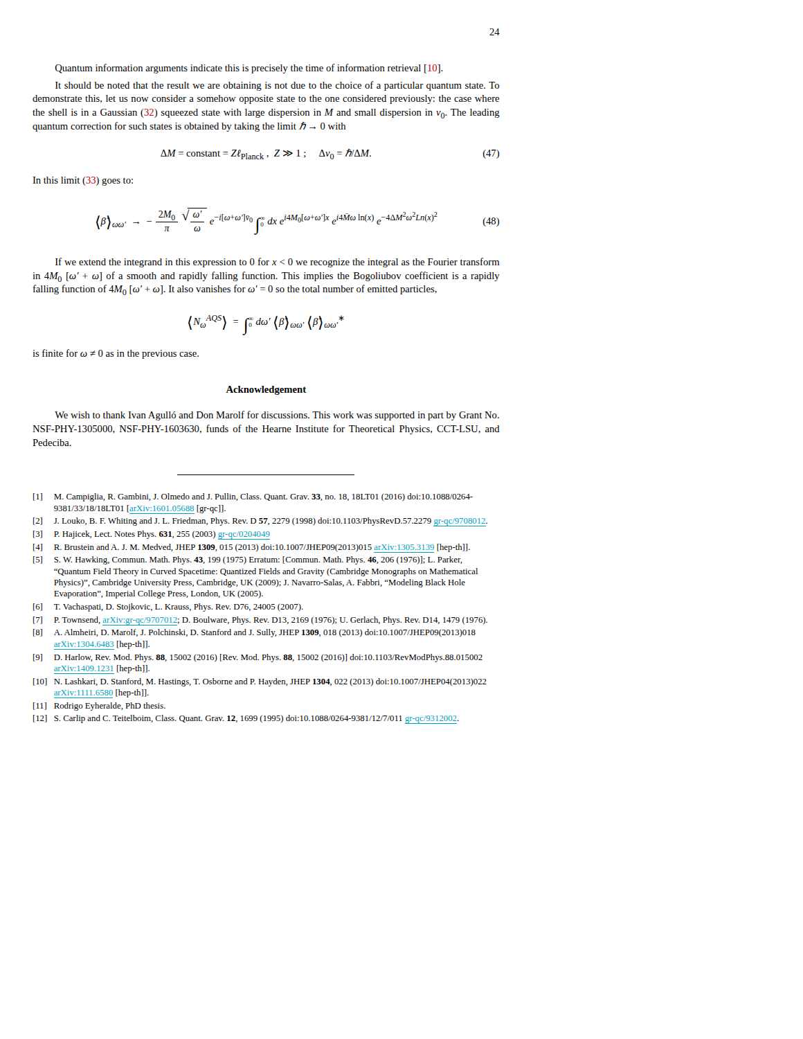24
Quantum information arguments indicate this is precisely the time of information retrieval [10].
It should be noted that the result we are obtaining is not due to the choice of a particular quantum state. To demonstrate this, let us now consider a somehow opposite state to the one considered previously: the case where the shell is in a Gaussian (32) squeezed state with large dispersion in M and small dispersion in v0. The leading quantum correction for such states is obtained by taking the limit ℏ → 0 with
ΔM = constant = ZℓPlanck , Z ≫ 1 ; Δv0 = ℏ/ΔM. (47)
In this limit (33) goes to:
⟨β̂⟩ωω′ → − 2M0 π ω′ω e−i[ω+ω′]v̄0 ∫∞0 dx ei4M0[ω+ω′]x ei4M̄ω ln(x) e−4ΔM2ω2Ln(x)2 (48)
If we extend the integrand in this expression to 0 for x < 0 we recognize the integral as the Fourier transform in 4M0 [ω′ + ω] of a smooth and rapidly falling function. This implies the Bogoliubov coefficient is a rapidly falling function of 4M0 [ω′ + ω]. It also vanishes for ω′ = 0 so the total number of emitted particles,
⟨NωAQS⟩ = ∫∞0 dω′ ⟨β̂⟩ωω′ ⟨β̂⟩ωω′∗
is finite for ω ≠ 0 as in the previous case.
Acknowledgement
We wish to thank Ivan Agulló and Don Marolf for discussions. This work was supported in part by Grant No. NSF-PHY-1305000, NSF-PHY-1603630, funds of the Hearne Institute for Theoretical Physics, CCT-LSU, and Pedeciba.
M. Campiglia, R. Gambini, J. Olmedo and J. Pullin, Class. Quant. Grav. 33, no. 18, 18LT01 (2016) doi:10.1088/0264-9381/33/18/18LT01 [arXiv:1601.05688 [gr-qc]].
J. Louko, B. F. Whiting and J. L. Friedman, Phys. Rev. D 57, 2279 (1998) doi:10.1103/PhysRevD.57.2279 gr-qc/9708012.
P. Hajicek, Lect. Notes Phys. 631, 255 (2003) gr-qc/0204049
R. Brustein and A. J. M. Medved, JHEP 1309, 015 (2013) doi:10.1007/JHEP09(2013)015 arXiv:1305.3139 [hep-th]].
S. W. Hawking, Commun. Math. Phys. 43, 199 (1975) Erratum: [Commun. Math. Phys. 46, 206 (1976)]; L. Parker, “Quantum Field Theory in Curved Spacetime: Quantized Fields and Gravity (Cambridge Monographs on Mathematical Physics)”, Cambridge University Press, Cambridge, UK (2009); J. Navarro-Salas, A. Fabbri, “Modeling Black Hole Evaporation”, Imperial College Press, London, UK (2005).
T. Vachaspati, D. Stojkovic, L. Krauss, Phys. Rev. D76, 24005 (2007).
P. Townsend, arXiv:gr-qc/9707012; D. Boulware, Phys. Rev. D13, 2169 (1976); U. Gerlach, Phys. Rev. D14, 1479 (1976).
A. Almheiri, D. Marolf, J. Polchinski, D. Stanford and J. Sully, JHEP 1309, 018 (2013) doi:10.1007/JHEP09(2013)018 arXiv:1304.6483 [hep-th]].
D. Harlow, Rev. Mod. Phys. 88, 15002 (2016) [Rev. Mod. Phys. 88, 15002 (2016)] doi:10.1103/RevModPhys.88.015002 arXiv:1409.1231 [hep-th]].
N. Lashkari, D. Stanford, M. Hastings, T. Osborne and P. Hayden, JHEP 1304, 022 (2013) doi:10.1007/JHEP04(2013)022 arXiv:1111.6580 [hep-th]].
Rodrigo Eyheralde, PhD thesis.
S. Carlip and C. Teitelboim, Class. Quant. Grav. 12, 1699 (1995) doi:10.1088/0264-9381/12/7/011 gr-qc/9312002.